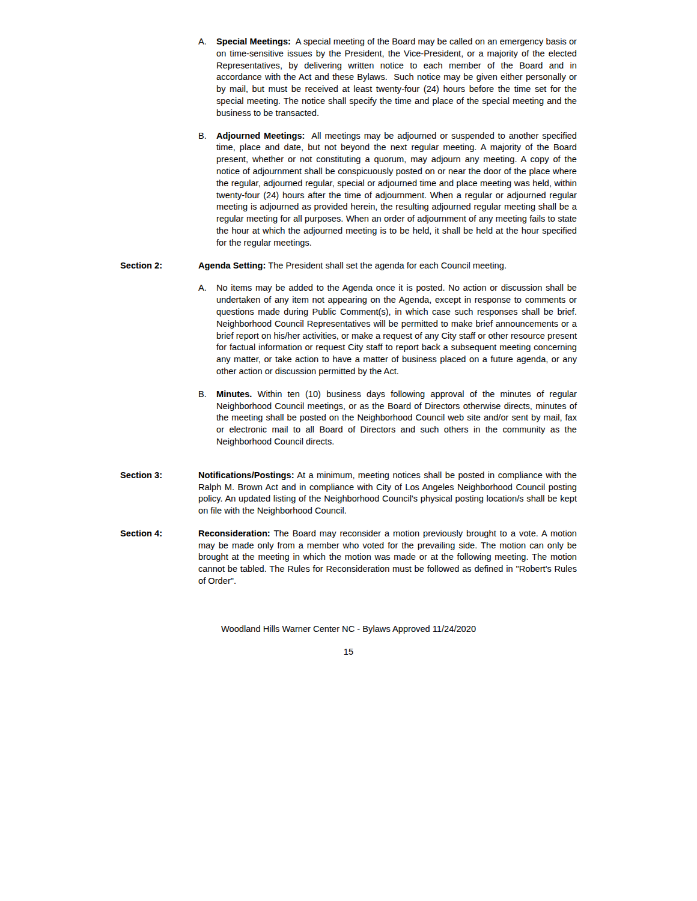A.
Special Meetings: A special meeting of the Board may be called on an emergency basis or on time-sensitive issues by the President, the Vice-President, or a majority of the elected Representatives, by delivering written notice to each member of the Board and in accordance with the Act and these Bylaws. Such notice may be given either personally or by mail, but must be received at least twenty-four (24) hours before the time set for the special meeting. The notice shall specify the time and place of the special meeting and the business to be transacted.
B.
Adjourned Meetings: All meetings may be adjourned or suspended to another specified time, place and date, but not beyond the next regular meeting. A majority of the Board present, whether or not constituting a quorum, may adjourn any meeting. A copy of the notice of adjournment shall be conspicuously posted on or near the door of the place where the regular, adjourned regular, special or adjourned time and place meeting was held, within twenty-four (24) hours after the time of adjournment. When a regular or adjourned regular meeting is adjourned as provided herein, the resulting adjourned regular meeting shall be a regular meeting for all purposes. When an order of adjournment of any meeting fails to state the hour at which the adjourned meeting is to be held, it shall be held at the hour specified for the regular meetings.
Section 2:
Agenda Setting: The President shall set the agenda for each Council meeting.
A.
No items may be added to the Agenda once it is posted. No action or discussion shall be undertaken of any item not appearing on the Agenda, except in response to comments or questions made during Public Comment(s), in which case such responses shall be brief. Neighborhood Council Representatives will be permitted to make brief announcements or a brief report on his/her activities, or make a request of any City staff or other resource present for factual information or request City staff to report back a subsequent meeting concerning any matter, or take action to have a matter of business placed on a future agenda, or any other action or discussion permitted by the Act.
B.
Minutes. Within ten (10) business days following approval of the minutes of regular Neighborhood Council meetings, or as the Board of Directors otherwise directs, minutes of the meeting shall be posted on the Neighborhood Council web site and/or sent by mail, fax or electronic mail to all Board of Directors and such others in the community as the Neighborhood Council directs.
Section 3:
Notifications/Postings: At a minimum, meeting notices shall be posted in compliance with the Ralph M. Brown Act and in compliance with City of Los Angeles Neighborhood Council posting policy. An updated listing of the Neighborhood Council's physical posting location/s shall be kept on file with the Neighborhood Council.
Section 4:
Reconsideration: The Board may reconsider a motion previously brought to a vote. A motion may be made only from a member who voted for the prevailing side. The motion can only be brought at the meeting in which the motion was made or at the following meeting. The motion cannot be tabled. The Rules for Reconsideration must be followed as defined in "Robert's Rules of Order".
Woodland Hills Warner Center NC - Bylaws Approved 11/24/2020
15